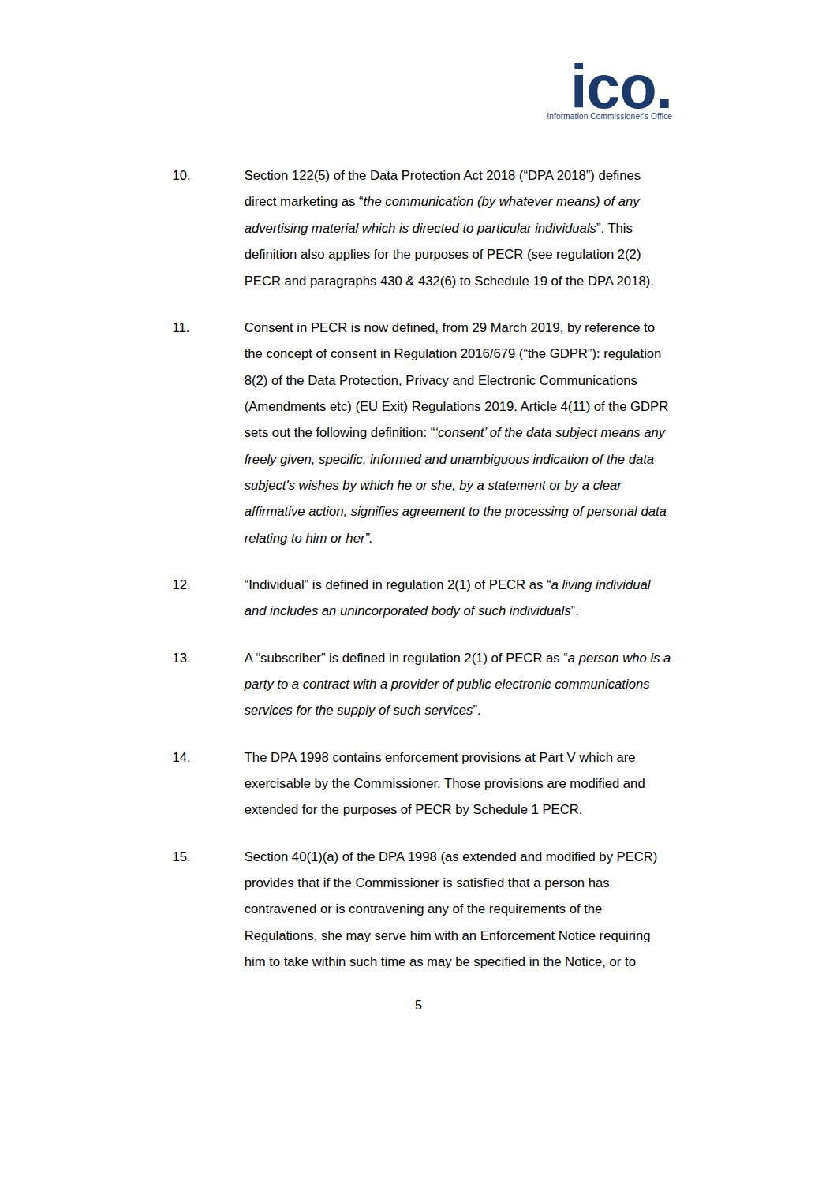ico.
Information Commissioner's Office
10. Section 122(5) of the Data Protection Act 2018 (“DPA 2018”) defines direct marketing as “the communication (by whatever means) of any advertising material which is directed to particular individuals”. This definition also applies for the purposes of PECR (see regulation 2(2) PECR and paragraphs 430 & 432(6) to Schedule 19 of the DPA 2018).
11. Consent in PECR is now defined, from 29 March 2019, by reference to the concept of consent in Regulation 2016/679 (“the GDPR”): regulation 8(2) of the Data Protection, Privacy and Electronic Communications (Amendments etc) (EU Exit) Regulations 2019. Article 4(11) of the GDPR sets out the following definition: “‘consent’ of the data subject means any freely given, specific, informed and unambiguous indication of the data subject's wishes by which he or she, by a statement or by a clear affirmative action, signifies agreement to the processing of personal data relating to him or her”.
12. “Individual” is defined in regulation 2(1) of PECR as “a living individual and includes an unincorporated body of such individuals”.
13. A “subscriber” is defined in regulation 2(1) of PECR as “a person who is a party to a contract with a provider of public electronic communications services for the supply of such services”.
14. The DPA 1998 contains enforcement provisions at Part V which are exercisable by the Commissioner. Those provisions are modified and extended for the purposes of PECR by Schedule 1 PECR.
15. Section 40(1)(a) of the DPA 1998 (as extended and modified by PECR) provides that if the Commissioner is satisfied that a person has contravened or is contravening any of the requirements of the Regulations, she may serve him with an Enforcement Notice requiring him to take within such time as may be specified in the Notice, or to
5